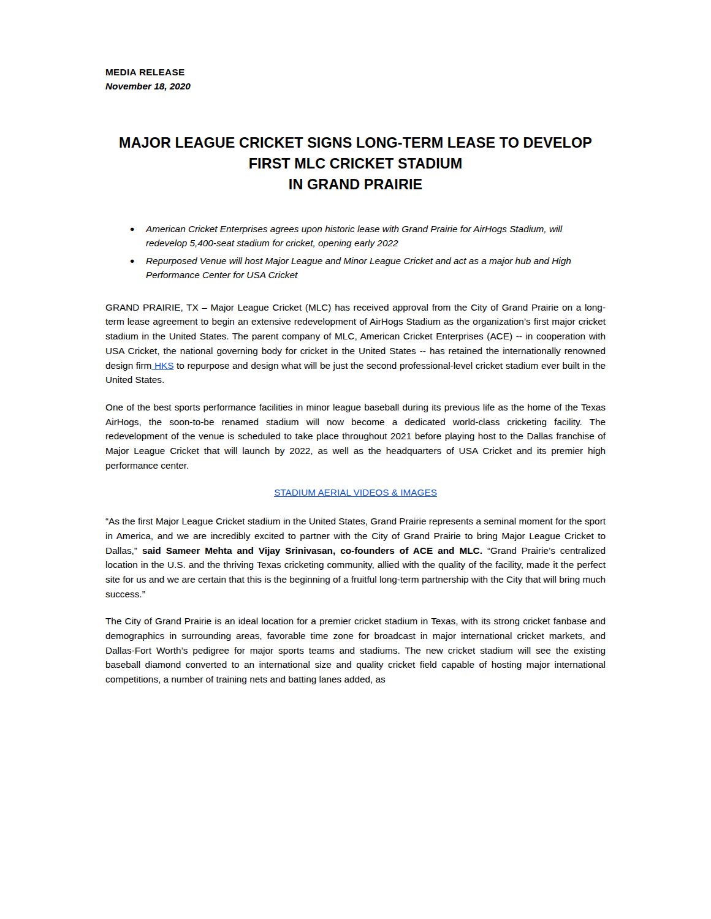MEDIA RELEASE November 18, 2020
MAJOR LEAGUE CRICKET SIGNS LONG-TERM LEASE TO DEVELOP FIRST MLC CRICKET STADIUM
IN GRAND PRAIRIE
American Cricket Enterprises agrees upon historic lease with Grand Prairie for AirHogs Stadium, will redevelop 5,400-seat stadium for cricket, opening early 2022
Repurposed Venue will host Major League and Minor League Cricket and act as a major hub and High Performance Center for USA Cricket
GRAND PRAIRIE, TX – Major League Cricket (MLC) has received approval from the City of Grand Prairie on a long-term lease agreement to begin an extensive redevelopment of AirHogs Stadium as the organization’s first major cricket stadium in the United States. The parent company of MLC, American Cricket Enterprises (ACE) -- in cooperation with USA Cricket, the national governing body for cricket in the United States -- has retained the internationally renowned design firm HKS to repurpose and design what will be just the second professional-level cricket stadium ever built in the United States.
One of the best sports performance facilities in minor league baseball during its previous life as the home of the Texas AirHogs, the soon-to-be renamed stadium will now become a dedicated world-class cricketing facility. The redevelopment of the venue is scheduled to take place throughout 2021 before playing host to the Dallas franchise of Major League Cricket that will launch by 2022, as well as the headquarters of USA Cricket and its premier high performance center.
STADIUM AERIAL VIDEOS & IMAGES
“As the first Major League Cricket stadium in the United States, Grand Prairie represents a seminal moment for the sport in America, and we are incredibly excited to partner with the City of Grand Prairie to bring Major League Cricket to Dallas,” said Sameer Mehta and Vijay Srinivasan, co-founders of ACE and MLC. “Grand Prairie’s centralized location in the U.S. and the thriving Texas cricketing community, allied with the quality of the facility, made it the perfect site for us and we are certain that this is the beginning of a fruitful long-term partnership with the City that will bring much success.”
The City of Grand Prairie is an ideal location for a premier cricket stadium in Texas, with its strong cricket fanbase and demographics in surrounding areas, favorable time zone for broadcast in major international cricket markets, and Dallas-Fort Worth’s pedigree for major sports teams and stadiums. The new cricket stadium will see the existing baseball diamond converted to an international size and quality cricket field capable of hosting major international competitions, a number of training nets and batting lanes added, as